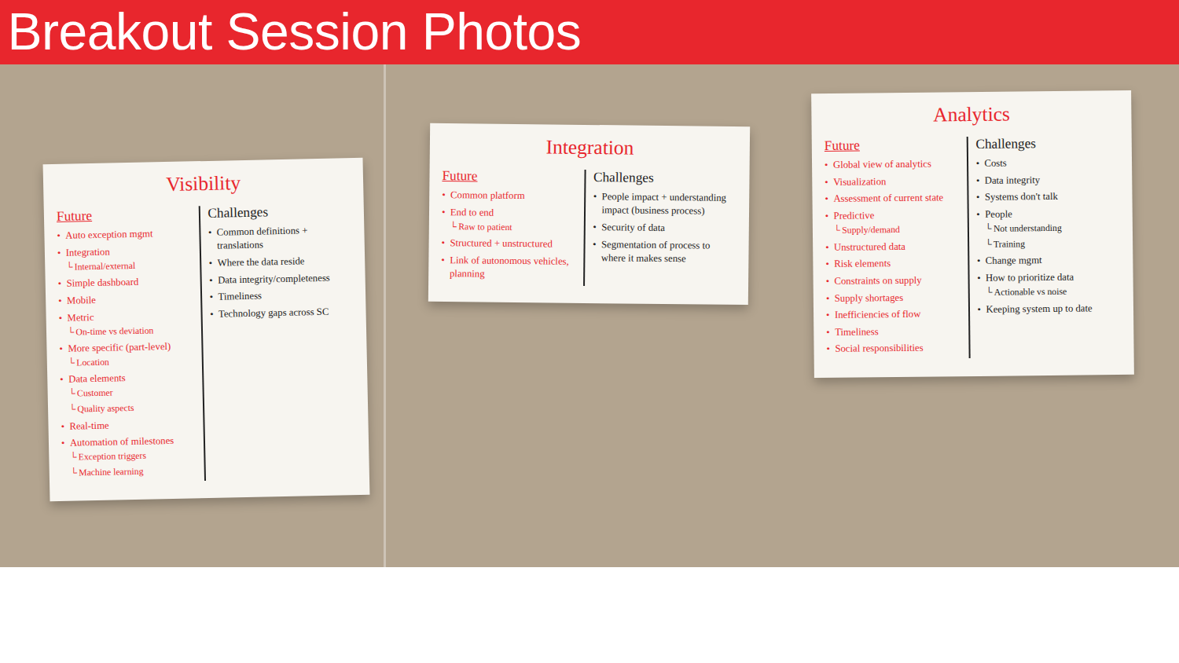Breakout Session Photos
Visibility
Future
Auto exception mgmt
Integration
Internal/external
Simple dashboard
Mobile
Metric
On-time vs deviation
More specific (part-level)
Location
Data elements
Customer
Quality aspects
Real-time
Automation of milestones
Exception triggers
Machine learning
Challenges
Common definitions + translations
Where the data reside
Data integrity/completeness
Timeliness
Technology gaps across SC
Integration
Future
Common platform
End to end
Raw to patient
Structured + unstructured
Link of autonomous vehicles, planning
Challenges
People impact + understanding impact (business process)
Security of data
Segmentation of process to where it makes sense
Analytics
Future
Global view of analytics
Visualization
Assessment of current state
Predictive
Supply/demand
Unstructured data
Risk elements
Constraints on supply
Supply shortages
Inefficiencies of flow
Timeliness
Social responsibilities
Challenges
Costs
Data integrity
Systems don't talk
People
Not understanding
Training
Change mgmt
How to prioritize data
Actionable vs noise
Keeping system up to date